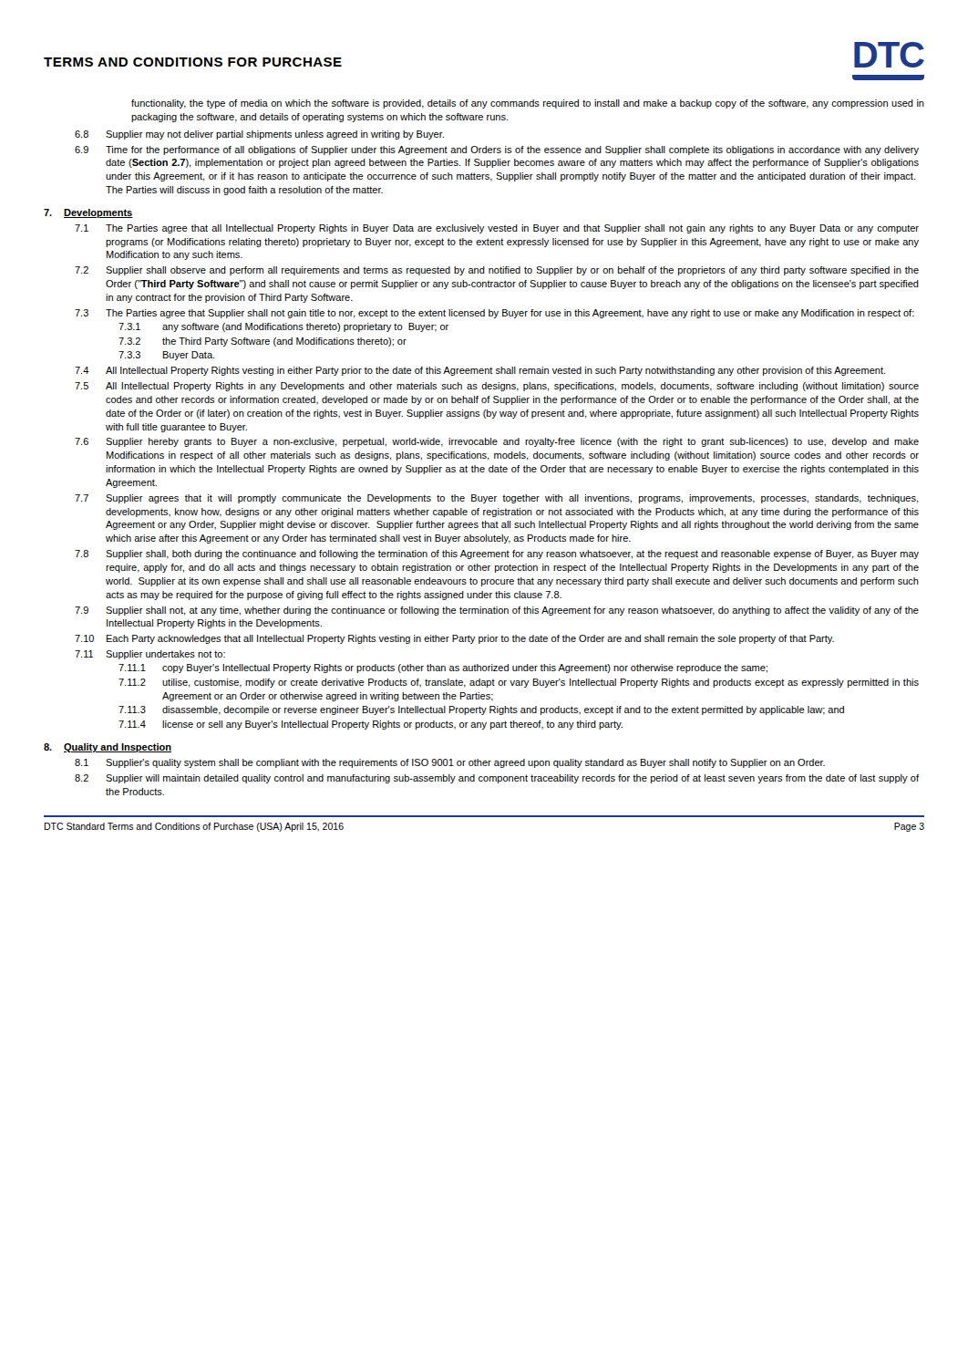TERMS AND CONDITIONS FOR PURCHASE
DTC
functionality, the type of media on which the software is provided, details of any commands required to install and make a backup copy of the software, any compression used in packaging the software, and details of operating systems on which the software runs.
6.8 Supplier may not deliver partial shipments unless agreed in writing by Buyer.
6.9 Time for the performance of all obligations of Supplier under this Agreement and Orders is of the essence and Supplier shall complete its obligations in accordance with any delivery date (Section 2.7), implementation or project plan agreed between the Parties. If Supplier becomes aware of any matters which may affect the performance of Supplier's obligations under this Agreement, or if it has reason to anticipate the occurrence of such matters, Supplier shall promptly notify Buyer of the matter and the anticipated duration of their impact. The Parties will discuss in good faith a resolution of the matter.
7. Developments
7.1 The Parties agree that all Intellectual Property Rights in Buyer Data are exclusively vested in Buyer and that Supplier shall not gain any rights to any Buyer Data or any computer programs (or Modifications relating thereto) proprietary to Buyer nor, except to the extent expressly licensed for use by Supplier in this Agreement, have any right to use or make any Modification to any such items.
7.2 Supplier shall observe and perform all requirements and terms as requested by and notified to Supplier by or on behalf of the proprietors of any third party software specified in the Order ("Third Party Software") and shall not cause or permit Supplier or any sub-contractor of Supplier to cause Buyer to breach any of the obligations on the licensee's part specified in any contract for the provision of Third Party Software.
7.3 The Parties agree that Supplier shall not gain title to nor, except to the extent licensed by Buyer for use in this Agreement, have any right to use or make any Modification in respect of:
7.3.1 any software (and Modifications thereto) proprietary to Buyer; or
7.3.2 the Third Party Software (and Modifications thereto); or
7.3.3 Buyer Data.
7.4 All Intellectual Property Rights vesting in either Party prior to the date of this Agreement shall remain vested in such Party notwithstanding any other provision of this Agreement.
7.5 All Intellectual Property Rights in any Developments and other materials such as designs, plans, specifications, models, documents, software including (without limitation) source codes and other records or information created, developed or made by or on behalf of Supplier in the performance of the Order or to enable the performance of the Order shall, at the date of the Order or (if later) on creation of the rights, vest in Buyer. Supplier assigns (by way of present and, where appropriate, future assignment) all such Intellectual Property Rights with full title guarantee to Buyer.
7.6 Supplier hereby grants to Buyer a non-exclusive, perpetual, world-wide, irrevocable and royalty-free licence (with the right to grant sub-licences) to use, develop and make Modifications in respect of all other materials such as designs, plans, specifications, models, documents, software including (without limitation) source codes and other records or information in which the Intellectual Property Rights are owned by Supplier as at the date of the Order that are necessary to enable Buyer to exercise the rights contemplated in this Agreement.
7.7 Supplier agrees that it will promptly communicate the Developments to the Buyer together with all inventions, programs, improvements, processes, standards, techniques, developments, know how, designs or any other original matters whether capable of registration or not associated with the Products which, at any time during the performance of this Agreement or any Order, Supplier might devise or discover. Supplier further agrees that all such Intellectual Property Rights and all rights throughout the world deriving from the same which arise after this Agreement or any Order has terminated shall vest in Buyer absolutely, as Products made for hire.
7.8 Supplier shall, both during the continuance and following the termination of this Agreement for any reason whatsoever, at the request and reasonable expense of Buyer, as Buyer may require, apply for, and do all acts and things necessary to obtain registration or other protection in respect of the Intellectual Property Rights in the Developments in any part of the world. Supplier at its own expense shall and shall use all reasonable endeavours to procure that any necessary third party shall execute and deliver such documents and perform such acts as may be required for the purpose of giving full effect to the rights assigned under this clause 7.8.
7.9 Supplier shall not, at any time, whether during the continuance or following the termination of this Agreement for any reason whatsoever, do anything to affect the validity of any of the Intellectual Property Rights in the Developments.
7.10 Each Party acknowledges that all Intellectual Property Rights vesting in either Party prior to the date of the Order are and shall remain the sole property of that Party.
7.11 Supplier undertakes not to:
7.11.1 copy Buyer's Intellectual Property Rights or products (other than as authorized under this Agreement) nor otherwise reproduce the same;
7.11.2 utilise, customise, modify or create derivative Products of, translate, adapt or vary Buyer's Intellectual Property Rights and products except as expressly permitted in this Agreement or an Order or otherwise agreed in writing between the Parties;
7.11.3 disassemble, decompile or reverse engineer Buyer's Intellectual Property Rights and products, except if and to the extent permitted by applicable law; and
7.11.4 license or sell any Buyer's Intellectual Property Rights or products, or any part thereof, to any third party.
8. Quality and Inspection
8.1 Supplier's quality system shall be compliant with the requirements of ISO 9001 or other agreed upon quality standard as Buyer shall notify to Supplier on an Order.
8.2 Supplier will maintain detailed quality control and manufacturing sub-assembly and component traceability records for the period of at least seven years from the date of last supply of the Products.
DTC Standard Terms and Conditions of Purchase (USA) April 15, 2016 Page 3